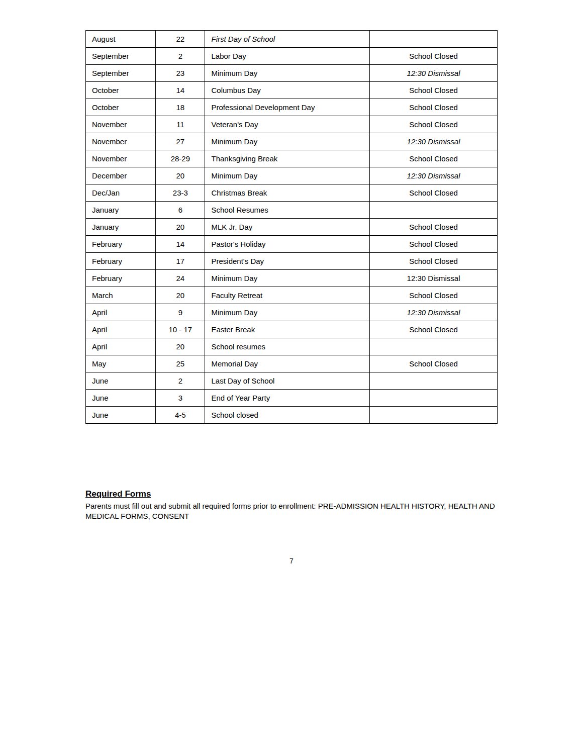| August | 22 | First Day of School | |
| September | 2 | Labor Day | School Closed |
| September | 23 | Minimum Day | 12:30 Dismissal |
| October | 14 | Columbus Day | School Closed |
| October | 18 | Professional Development Day | School Closed |
| November | 11 | Veteran's Day | School Closed |
| November | 27 | Minimum Day | 12:30 Dismissal |
| November | 28-29 | Thanksgiving Break | School Closed |
| December | 20 | Minimum Day | 12:30 Dismissal |
| Dec/Jan | 23-3 | Christmas Break | School Closed |
| January | 6 | School Resumes | |
| January | 20 | MLK Jr. Day | School Closed |
| February | 14 | Pastor's Holiday | School Closed |
| February | 17 | President's Day | School Closed |
| February | 24 | Minimum Day | 12:30 Dismissal |
| March | 20 | Faculty Retreat | School Closed |
| April | 9 | Minimum Day | 12:30 Dismissal |
| April | 10 - 17 | Easter Break | School Closed |
| April | 20 | School resumes | |
| May | 25 | Memorial Day | School Closed |
| June | 2 | Last Day of School | |
| June | 3 | End of Year Party | |
| June | 4-5 | School closed | |
Required Forms
Parents must fill out and submit all required forms prior to enrollment: PRE-ADMISSION HEALTH HISTORY, HEALTH AND MEDICAL FORMS, CONSENT
7